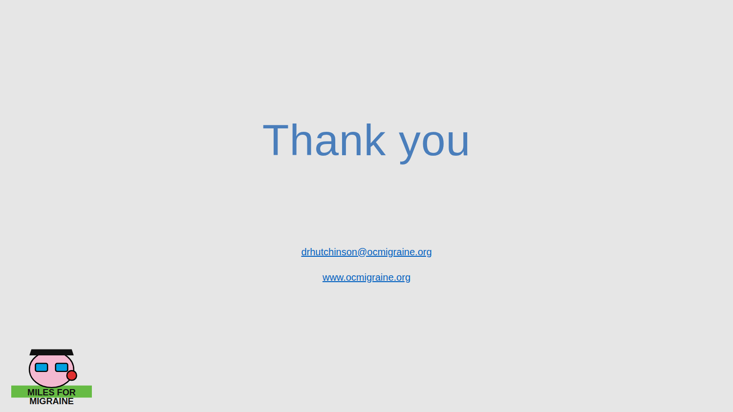Thank you
drhutchinson@ocmigraine.org
www.ocmigraine.org